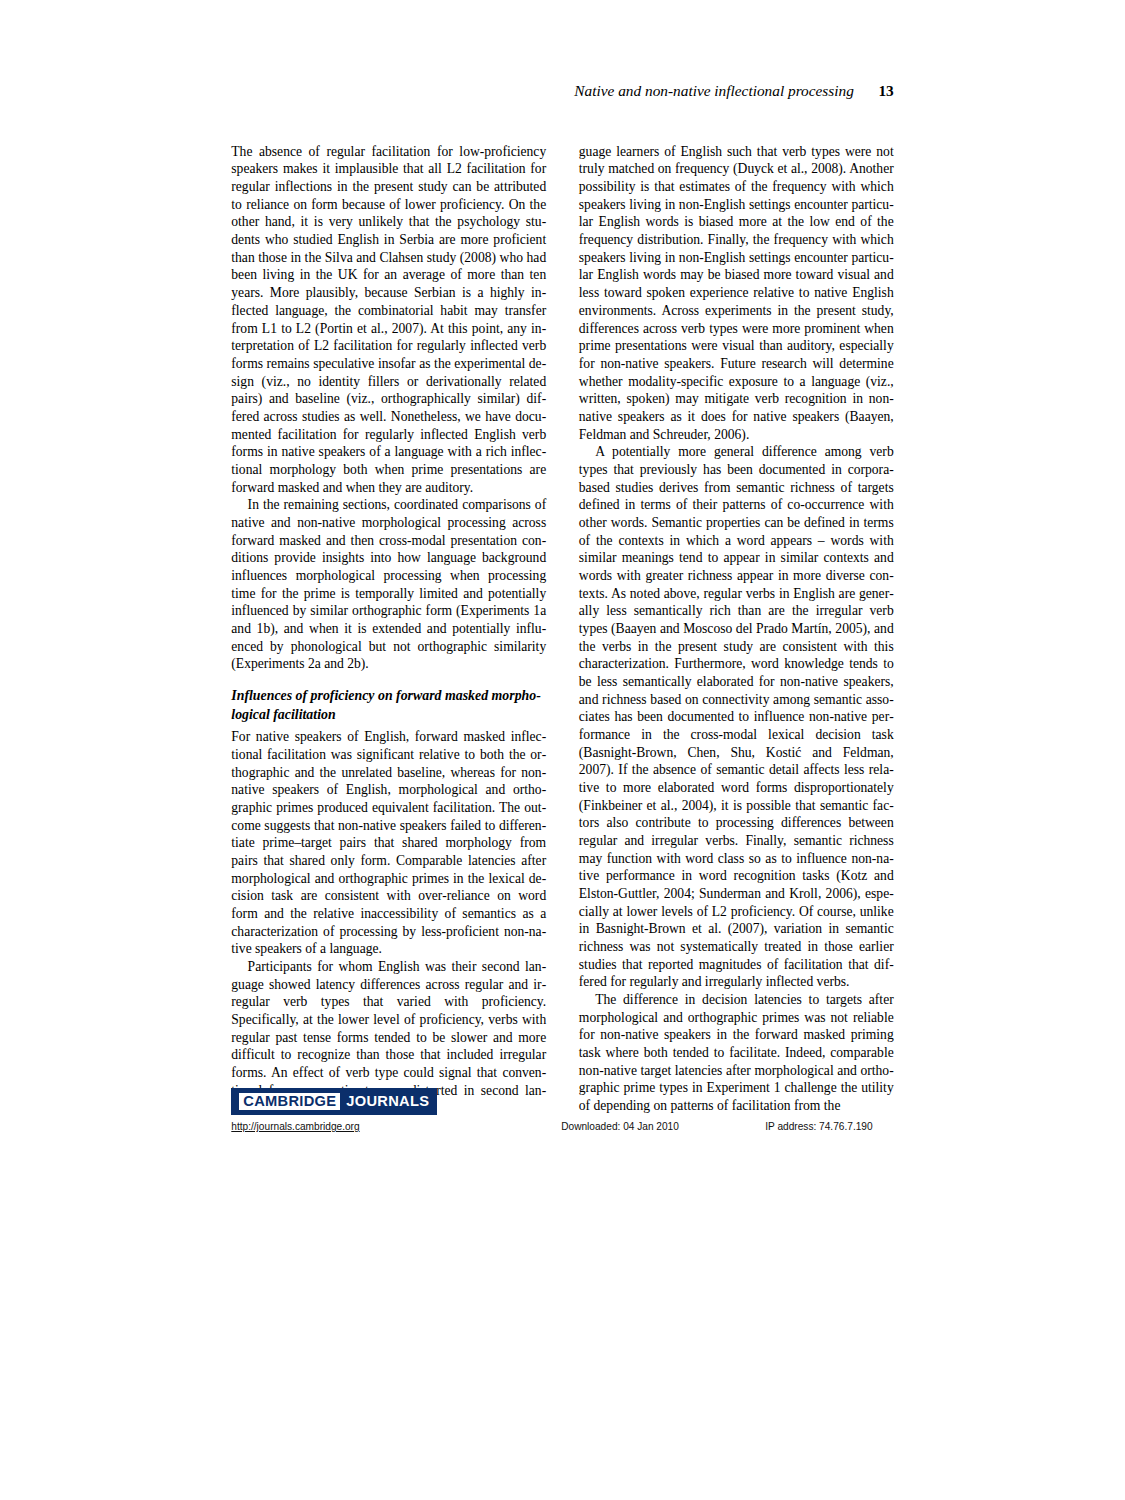Native and non-native inflectional processing13
The absence of regular facilitation for low-proficiency speakers makes it implausible that all L2 facilitation for regular inflections in the present study can be attributed to reliance on form because of lower proficiency. On the other hand, it is very unlikely that the psychology students who studied English in Serbia are more proficient than those in the Silva and Clahsen study (2008) who had been living in the UK for an average of more than ten years. More plausibly, because Serbian is a highly inflected language, the combinatorial habit may transfer from L1 to L2 (Portin et al., 2007). At this point, any interpretation of L2 facilitation for regularly inflected verb forms remains speculative insofar as the experimental design (viz., no identity fillers or derivationally related pairs) and baseline (viz., orthographically similar) differed across studies as well. Nonetheless, we have documented facilitation for regularly inflected English verb forms in native speakers of a language with a rich inflectional morphology both when prime presentations are forward masked and when they are auditory.
In the remaining sections, coordinated comparisons of native and non-native morphological processing across forward masked and then cross-modal presentation conditions provide insights into how language background influences morphological processing when processing time for the prime is temporally limited and potentially influenced by similar orthographic form (Experiments 1a and 1b), and when it is extended and potentially influenced by phonological but not orthographic similarity (Experiments 2a and 2b).
Influences of proficiency on forward masked morphological facilitation
For native speakers of English, forward masked inflectional facilitation was significant relative to both the orthographic and the unrelated baseline, whereas for non-native speakers of English, morphological and orthographic primes produced equivalent facilitation. The outcome suggests that non-native speakers failed to differentiate prime–target pairs that shared morphology from pairs that shared only form. Comparable latencies after morphological and orthographic primes in the lexical decision task are consistent with over-reliance on word form and the relative inaccessibility of semantics as a characterization of processing by less-proficient non-native speakers of a language.
Participants for whom English was their second language showed latency differences across regular and irregular verb types that varied with proficiency. Specifically, at the lower level of proficiency, verbs with regular past tense forms tended to be slower and more difficult to recognize than those that included irregular forms. An effect of verb type could signal that conventional frequency estimates are distorted in second language learners of English such that verb types were not truly matched on frequency (Duyck et al., 2008). Another possibility is that estimates of the frequency with which speakers living in non-English settings encounter particular English words is biased more at the low end of the frequency distribution. Finally, the frequency with which speakers living in non-English settings encounter particular English words may be biased more toward visual and less toward spoken experience relative to native English environments. Across experiments in the present study, differences across verb types were more prominent when prime presentations were visual than auditory, especially for non-native speakers. Future research will determine whether modality-specific exposure to a language (viz., written, spoken) may mitigate verb recognition in non-native speakers as it does for native speakers (Baayen, Feldman and Schreuder, 2006).
A potentially more general difference among verb types that previously has been documented in corpora-based studies derives from semantic richness of targets defined in terms of their patterns of co-occurrence with other words. Semantic properties can be defined in terms of the contexts in which a word appears – words with similar meanings tend to appear in similar contexts and words with greater richness appear in more diverse contexts. As noted above, regular verbs in English are generally less semantically rich than are the irregular verb types (Baayen and Moscoso del Prado Martín, 2005), and the verbs in the present study are consistent with this characterization. Furthermore, word knowledge tends to be less semantically elaborated for non-native speakers, and richness based on connectivity among semantic associates has been documented to influence non-native performance in the cross-modal lexical decision task (Basnight-Brown, Chen, Shu, Kostić and Feldman, 2007). If the absence of semantic detail affects less relative to more elaborated word forms disproportionately (Finkbeiner et al., 2004), it is possible that semantic factors also contribute to processing differences between regular and irregular verbs. Finally, semantic richness may function with word class so as to influence non-native performance in word recognition tasks (Kotz and Elston-Guttler, 2004; Sunderman and Kroll, 2006), especially at lower levels of L2 proficiency. Of course, unlike in Basnight-Brown et al. (2007), variation in semantic richness was not systematically treated in those earlier studies that reported magnitudes of facilitation that differed for regularly and irregularly inflected verbs.
The difference in decision latencies to targets after morphological and orthographic primes was not reliable for non-native speakers in the forward masked priming task where both tended to facilitate. Indeed, comparable non-native target latencies after morphological and orthographic prime types in Experiment 1 challenge the utility of depending on patterns of facilitation from the
CAMBRIDGE JOURNALS
http://journals.cambridge.org Downloaded: 04 Jan 2010 IP address: 74.76.7.190